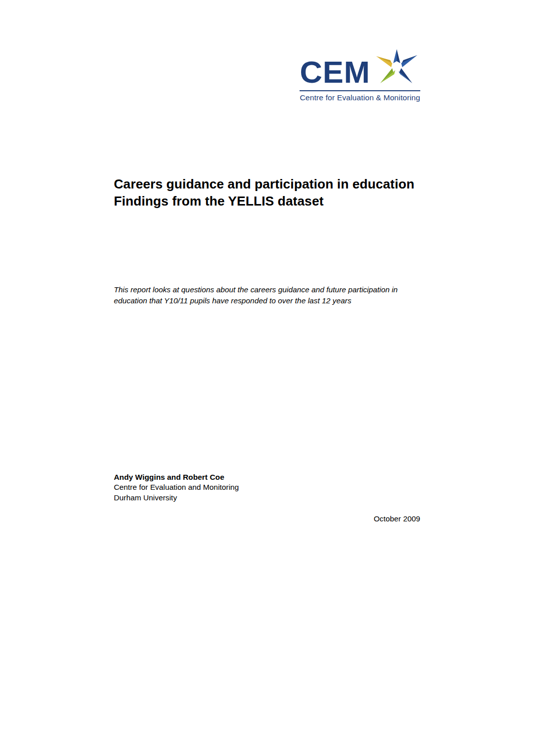CEM
Centre for Evaluation & Monitoring
Careers guidance and participation in education
Findings from the YELLIS dataset
This report looks at questions about the careers guidance and future participation in education that Y10/11 pupils have responded to over the last 12 years
Andy Wiggins and Robert Coe
Centre for Evaluation and Monitoring
Durham University
October 2009